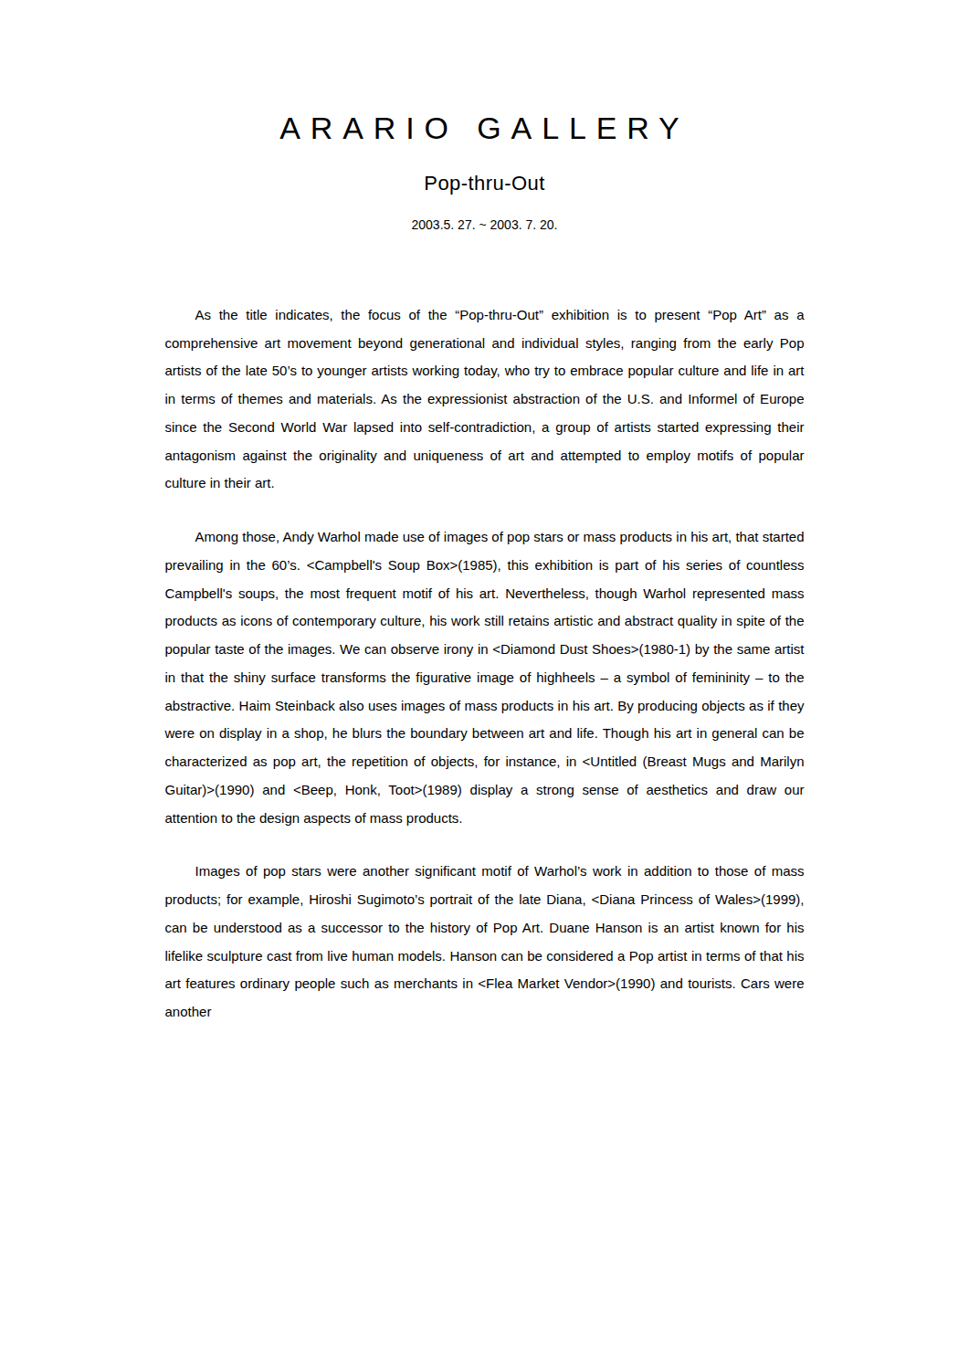ARARIO GALLERY
Pop-thru-Out
2003.5. 27. ~ 2003. 7. 20.
As the title indicates, the focus of the “Pop-thru-Out” exhibition is to present “Pop Art” as a comprehensive art movement beyond generational and individual styles, ranging from the early Pop artists of the late 50’s to younger artists working today, who try to embrace popular culture and life in art in terms of themes and materials. As the expressionist abstraction of the U.S. and Informel of Europe since the Second World War lapsed into self-contradiction, a group of artists started expressing their antagonism against the originality and uniqueness of art and attempted to employ motifs of popular culture in their art.
Among those, Andy Warhol made use of images of pop stars or mass products in his art, that started prevailing in the 60’s. <Campbell's Soup Box>(1985), this exhibition is part of his series of countless Campbell's soups, the most frequent motif of his art. Nevertheless, though Warhol represented mass products as icons of contemporary culture, his work still retains artistic and abstract quality in spite of the popular taste of the images. We can observe irony in <Diamond Dust Shoes>(1980-1) by the same artist in that the shiny surface transforms the figurative image of highheels – a symbol of femininity – to the abstractive. Haim Steinback also uses images of mass products in his art. By producing objects as if they were on display in a shop, he blurs the boundary between art and life. Though his art in general can be characterized as pop art, the repetition of objects, for instance, in <Untitled (Breast Mugs and Marilyn Guitar)>(1990) and <Beep, Honk, Toot>(1989) display a strong sense of aesthetics and draw our attention to the design aspects of mass products.
Images of pop stars were another significant motif of Warhol’s work in addition to those of mass products; for example, Hiroshi Sugimoto’s portrait of the late Diana, <Diana Princess of Wales>(1999), can be understood as a successor to the history of Pop Art. Duane Hanson is an artist known for his lifelike sculpture cast from live human models. Hanson can be considered a Pop artist in terms of that his art features ordinary people such as merchants in <Flea Market Vendor>(1990) and tourists. Cars were another